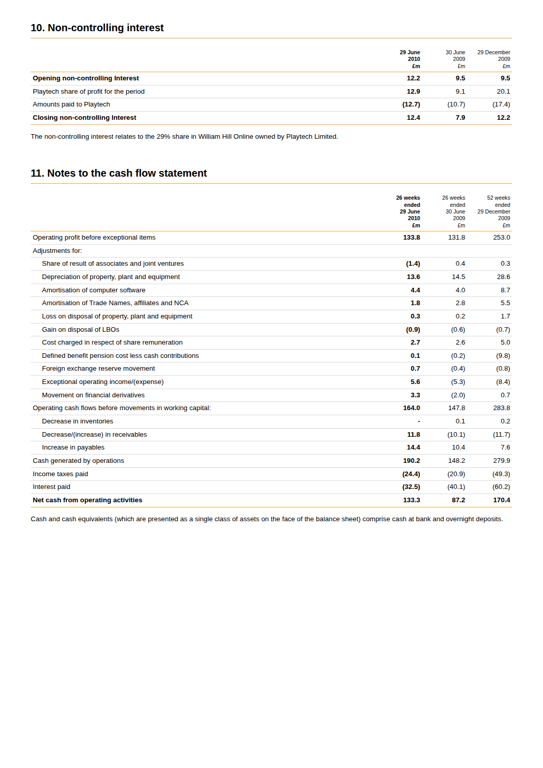10. Non-controlling interest
| | 29 June 2010 £m | 30 June 2009 £m | 29 December 2009 £m |
| --- | --- | --- | --- |
| Opening non-controlling Interest | 12.2 | 9.5 | 9.5 |
| Playtech share of profit for the period | 12.9 | 9.1 | 20.1 |
| Amounts paid to Playtech | (12.7) | (10.7) | (17.4) |
| Closing non-controlling Interest | 12.4 | 7.9 | 12.2 |
The non-controlling interest relates to the 29% share in William Hill Online owned by Playtech Limited.
11. Notes to the cash flow statement
| | 26 weeks ended 29 June 2010 £m | 26 weeks ended 30 June 2009 £m | 52 weeks ended 29 December 2009 £m |
| --- | --- | --- | --- |
| Operating profit before exceptional items | 133.8 | 131.8 | 253.0 |
| Adjustments for: | | | |
| Share of result of associates and joint ventures | (1.4) | 0.4 | 0.3 |
| Depreciation of property, plant and equipment | 13.6 | 14.5 | 28.6 |
| Amortisation of computer software | 4.4 | 4.0 | 8.7 |
| Amortisation of Trade Names, affiliates and NCA | 1.8 | 2.8 | 5.5 |
| Loss on disposal of property, plant and equipment | 0.3 | 0.2 | 1.7 |
| Gain on disposal of LBOs | (0.9) | (0.6) | (0.7) |
| Cost charged in respect of share remuneration | 2.7 | 2.6 | 5.0 |
| Defined benefit pension cost less cash contributions | 0.1 | (0.2) | (9.8) |
| Foreign exchange reserve movement | 0.7 | (0.4) | (0.8) |
| Exceptional operating income/(expense) | 5.6 | (5.3) | (8.4) |
| Movement on financial derivatives | 3.3 | (2.0) | 0.7 |
| Operating cash flows before movements in working capital: | 164.0 | 147.8 | 283.8 |
| Decrease in inventories | - | 0.1 | 0.2 |
| Decrease/(increase) in receivables | 11.8 | (10.1) | (11.7) |
| Increase in payables | 14.4 | 10.4 | 7.6 |
| Cash generated by operations | 190.2 | 148.2 | 279.9 |
| Income taxes paid | (24.4) | (20.9) | (49.3) |
| Interest paid | (32.5) | (40.1) | (60.2) |
| Net cash from operating activities | 133.3 | 87.2 | 170.4 |
Cash and cash equivalents (which are presented as a single class of assets on the face of the balance sheet) comprise cash at bank and overnight deposits.